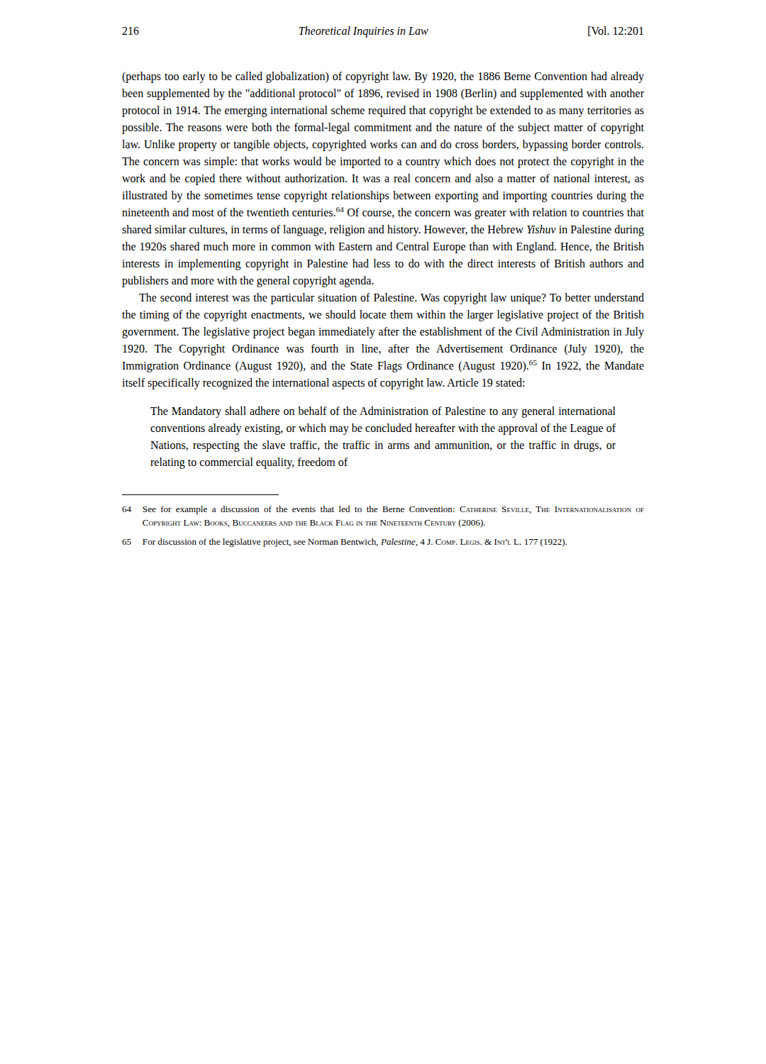216 Theoretical Inquiries in Law [Vol. 12:201
(perhaps too early to be called globalization) of copyright law. By 1920, the 1886 Berne Convention had already been supplemented by the "additional protocol" of 1896, revised in 1908 (Berlin) and supplemented with another protocol in 1914. The emerging international scheme required that copyright be extended to as many territories as possible. The reasons were both the formal-legal commitment and the nature of the subject matter of copyright law. Unlike property or tangible objects, copyrighted works can and do cross borders, bypassing border controls. The concern was simple: that works would be imported to a country which does not protect the copyright in the work and be copied there without authorization. It was a real concern and also a matter of national interest, as illustrated by the sometimes tense copyright relationships between exporting and importing countries during the nineteenth and most of the twentieth centuries.64 Of course, the concern was greater with relation to countries that shared similar cultures, in terms of language, religion and history. However, the Hebrew Yishuv in Palestine during the 1920s shared much more in common with Eastern and Central Europe than with England. Hence, the British interests in implementing copyright in Palestine had less to do with the direct interests of British authors and publishers and more with the general copyright agenda.
The second interest was the particular situation of Palestine. Was copyright law unique? To better understand the timing of the copyright enactments, we should locate them within the larger legislative project of the British government. The legislative project began immediately after the establishment of the Civil Administration in July 1920. The Copyright Ordinance was fourth in line, after the Advertisement Ordinance (July 1920), the Immigration Ordinance (August 1920), and the State Flags Ordinance (August 1920).65 In 1922, the Mandate itself specifically recognized the international aspects of copyright law. Article 19 stated:
The Mandatory shall adhere on behalf of the Administration of Palestine to any general international conventions already existing, or which may be concluded hereafter with the approval of the League of Nations, respecting the slave traffic, the traffic in arms and ammunition, or the traffic in drugs, or relating to commercial equality, freedom of
64 See for example a discussion of the events that led to the Berne Convention: Catherine Seville, The Internationalisation of Copyright Law: Books, Buccaneers and the Black Flag in the Nineteenth Century (2006).
65 For discussion of the legislative project, see Norman Bentwich, Palestine, 4 J. Comp. Legis. & Int'l L. 177 (1922).